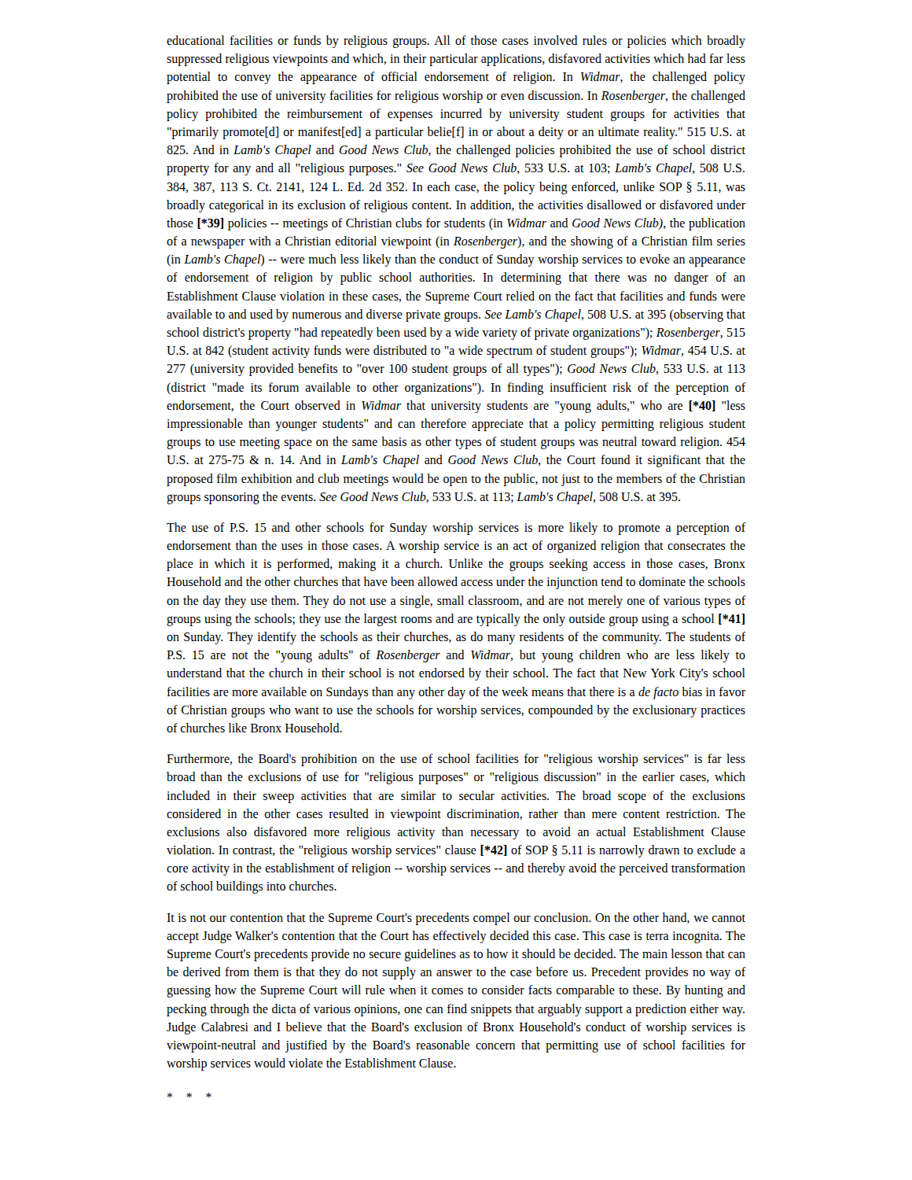educational facilities or funds by religious groups. All of those cases involved rules or policies which broadly suppressed religious viewpoints and which, in their particular applications, disfavored activities which had far less potential to convey the appearance of official endorsement of religion. In Widmar, the challenged policy prohibited the use of university facilities for religious worship or even discussion. In Rosenberger, the challenged policy prohibited the reimbursement of expenses incurred by university student groups for activities that "primarily promote[d] or manifest[ed] a particular belie[f] in or about a deity or an ultimate reality." 515 U.S. at 825. And in Lamb's Chapel and Good News Club, the challenged policies prohibited the use of school district property for any and all "religious purposes." See Good News Club, 533 U.S. at 103; Lamb's Chapel, 508 U.S. 384, 387, 113 S. Ct. 2141, 124 L. Ed. 2d 352. In each case, the policy being enforced, unlike SOP § 5.11, was broadly categorical in its exclusion of religious content. In addition, the activities disallowed or disfavored under those [*39] policies -- meetings of Christian clubs for students (in Widmar and Good News Club), the publication of a newspaper with a Christian editorial viewpoint (in Rosenberger), and the showing of a Christian film series (in Lamb's Chapel) -- were much less likely than the conduct of Sunday worship services to evoke an appearance of endorsement of religion by public school authorities. In determining that there was no danger of an Establishment Clause violation in these cases, the Supreme Court relied on the fact that facilities and funds were available to and used by numerous and diverse private groups. See Lamb's Chapel, 508 U.S. at 395 (observing that school district's property "had repeatedly been used by a wide variety of private organizations"); Rosenberger, 515 U.S. at 842 (student activity funds were distributed to "a wide spectrum of student groups"); Widmar, 454 U.S. at 277 (university provided benefits to "over 100 student groups of all types"); Good News Club, 533 U.S. at 113 (district "made its forum available to other organizations"). In finding insufficient risk of the perception of endorsement, the Court observed in Widmar that university students are "young adults," who are [*40] "less impressionable than younger students" and can therefore appreciate that a policy permitting religious student groups to use meeting space on the same basis as other types of student groups was neutral toward religion. 454 U.S. at 275-75 & n. 14. And in Lamb's Chapel and Good News Club, the Court found it significant that the proposed film exhibition and club meetings would be open to the public, not just to the members of the Christian groups sponsoring the events. See Good News Club, 533 U.S. at 113; Lamb's Chapel, 508 U.S. at 395.
The use of P.S. 15 and other schools for Sunday worship services is more likely to promote a perception of endorsement than the uses in those cases. A worship service is an act of organized religion that consecrates the place in which it is performed, making it a church. Unlike the groups seeking access in those cases, Bronx Household and the other churches that have been allowed access under the injunction tend to dominate the schools on the day they use them. They do not use a single, small classroom, and are not merely one of various types of groups using the schools; they use the largest rooms and are typically the only outside group using a school [*41] on Sunday. They identify the schools as their churches, as do many residents of the community. The students of P.S. 15 are not the "young adults" of Rosenberger and Widmar, but young children who are less likely to understand that the church in their school is not endorsed by their school. The fact that New York City's school facilities are more available on Sundays than any other day of the week means that there is a de facto bias in favor of Christian groups who want to use the schools for worship services, compounded by the exclusionary practices of churches like Bronx Household.
Furthermore, the Board's prohibition on the use of school facilities for "religious worship services" is far less broad than the exclusions of use for "religious purposes" or "religious discussion" in the earlier cases, which included in their sweep activities that are similar to secular activities. The broad scope of the exclusions considered in the other cases resulted in viewpoint discrimination, rather than mere content restriction. The exclusions also disfavored more religious activity than necessary to avoid an actual Establishment Clause violation. In contrast, the "religious worship services" clause [*42] of SOP § 5.11 is narrowly drawn to exclude a core activity in the establishment of religion -- worship services -- and thereby avoid the perceived transformation of school buildings into churches.
It is not our contention that the Supreme Court's precedents compel our conclusion. On the other hand, we cannot accept Judge Walker's contention that the Court has effectively decided this case. This case is terra incognita. The Supreme Court's precedents provide no secure guidelines as to how it should be decided. The main lesson that can be derived from them is that they do not supply an answer to the case before us. Precedent provides no way of guessing how the Supreme Court will rule when it comes to consider facts comparable to these. By hunting and pecking through the dicta of various opinions, one can find snippets that arguably support a prediction either way. Judge Calabresi and I believe that the Board's exclusion of Bronx Household's conduct of worship services is viewpoint-neutral and justified by the Board's reasonable concern that permitting use of school facilities for worship services would violate the Establishment Clause.
* * *